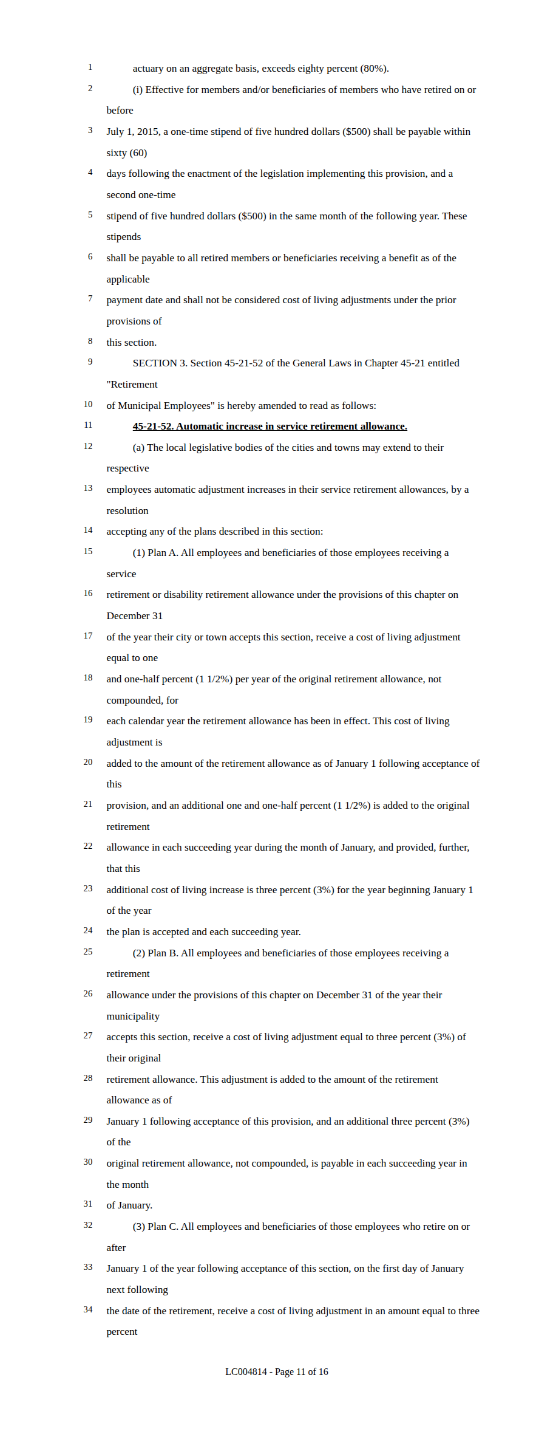actuary on an aggregate basis, exceeds eighty percent (80%).
(i) Effective for members and/or beneficiaries of members who have retired on or before
July 1, 2015, a one-time stipend of five hundred dollars ($500) shall be payable within sixty (60)
days following the enactment of the legislation implementing this provision, and a second one-time
stipend of five hundred dollars ($500) in the same month of the following year. These stipends
shall be payable to all retired members or beneficiaries receiving a benefit as of the applicable
payment date and shall not be considered cost of living adjustments under the prior provisions of
this section.
SECTION 3. Section 45-21-52 of the General Laws in Chapter 45-21 entitled "Retirement
of Municipal Employees" is hereby amended to read as follows:
45-21-52. Automatic increase in service retirement allowance.
(a) The local legislative bodies of the cities and towns may extend to their respective
employees automatic adjustment increases in their service retirement allowances, by a resolution
accepting any of the plans described in this section:
(1) Plan A. All employees and beneficiaries of those employees receiving a service
retirement or disability retirement allowance under the provisions of this chapter on December 31
of the year their city or town accepts this section, receive a cost of living adjustment equal to one
and one-half percent (1 1/2%) per year of the original retirement allowance, not compounded, for
each calendar year the retirement allowance has been in effect. This cost of living adjustment is
added to the amount of the retirement allowance as of January 1 following acceptance of this
provision, and an additional one and one-half percent (1 1/2%) is added to the original retirement
allowance in each succeeding year during the month of January, and provided, further, that this
additional cost of living increase is three percent (3%) for the year beginning January 1 of the year
the plan is accepted and each succeeding year.
(2) Plan B. All employees and beneficiaries of those employees receiving a retirement
allowance under the provisions of this chapter on December 31 of the year their municipality
accepts this section, receive a cost of living adjustment equal to three percent (3%) of their original
retirement allowance. This adjustment is added to the amount of the retirement allowance as of
January 1 following acceptance of this provision, and an additional three percent (3%) of the
original retirement allowance, not compounded, is payable in each succeeding year in the month
of January.
(3) Plan C. All employees and beneficiaries of those employees who retire on or after
January 1 of the year following acceptance of this section, on the first day of January next following
the date of the retirement, receive a cost of living adjustment in an amount equal to three percent
LC004814 - Page 11 of 16